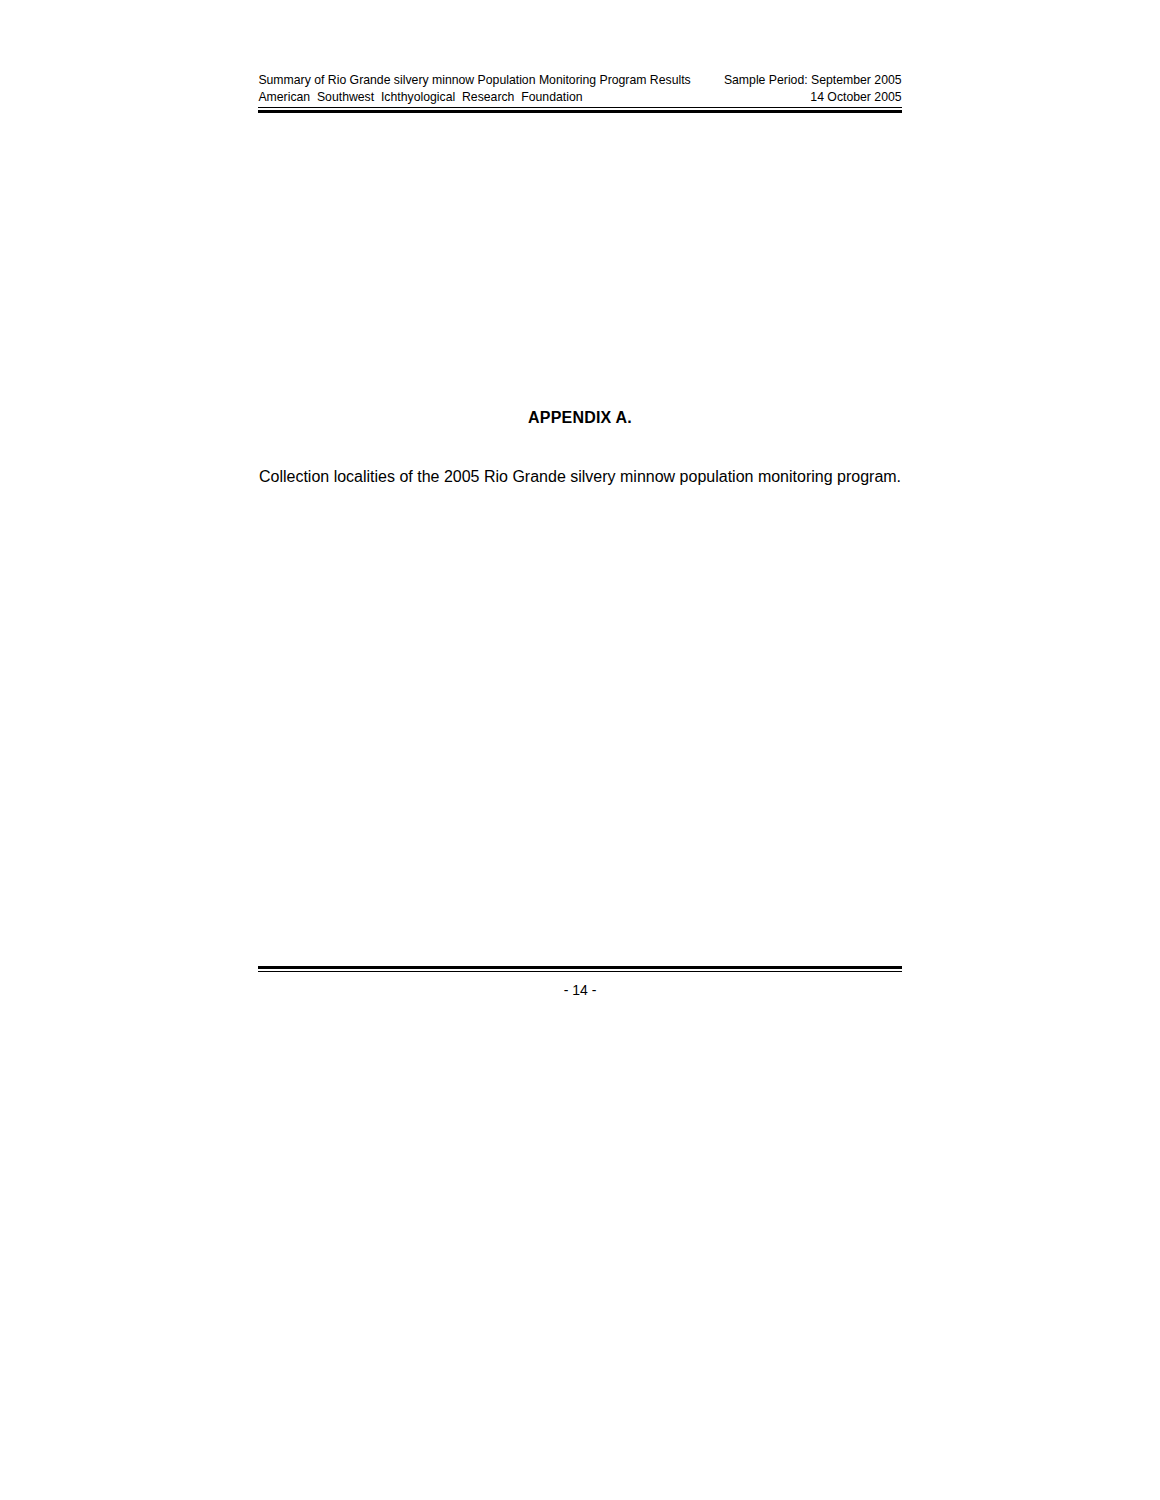Summary of Rio Grande silvery minnow Population Monitoring Program Results
Sample Period: September 2005
American Southwest Ichthyological Research Foundation
14 October 2005
APPENDIX A.
Collection localities of the 2005 Rio Grande silvery minnow population monitoring program.
- 14 -